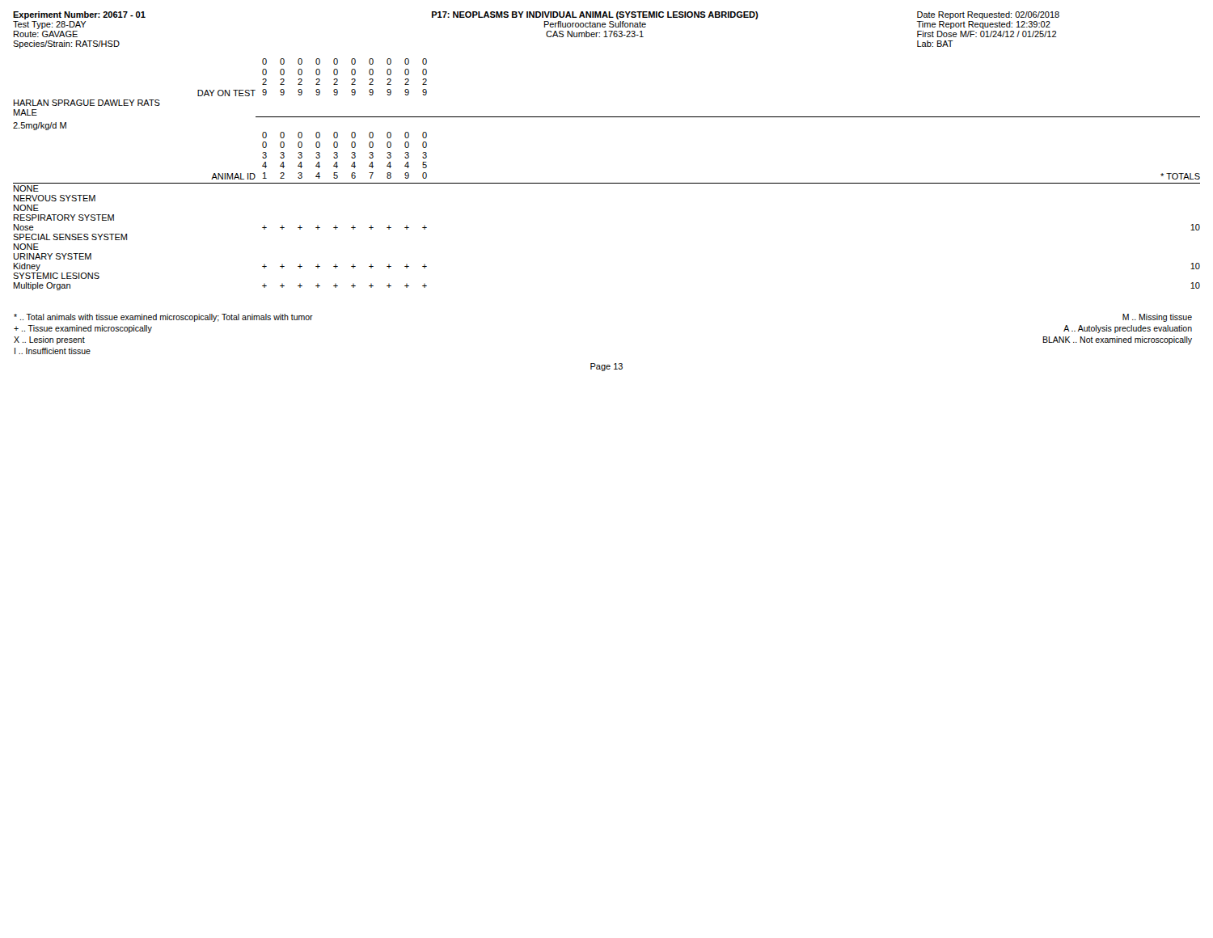| Experiment Number: 20617 - 01 | P17: NEOPLASMS BY INDIVIDUAL ANIMAL (SYSTEMIC LESIONS ABRIDGED) | Date Report Requested: 02/06/2018 |
| Test Type: 28-DAY | Perfluorooctane Sulfonate | Time Report Requested: 12:39:02 |
| Route: GAVAGE | CAS Number: 1763-23-1 | First Dose M/F: 01/24/12 / 01/25/12 |
| Species/Strain: RATS/HSD | | Lab: BAT |
| DAY ON TEST | 0 0 2 9 | 0 0 2 9 | 0 0 2 9 | 0 0 2 9 | 0 0 2 9 | 0 0 2 9 | 0 0 2 9 | 0 0 2 9 | 0 0 2 9 | 0 0 2 9 | |
| HARLAN SPRAGUE DAWLEY RATS MALE | | |
| 2.5mg/kg/d M | | |
| ANIMAL ID | 0 0 3 4 1 | 0 0 3 4 2 | 0 0 3 4 3 | 0 0 3 4 4 | 0 0 3 4 5 | 0 0 3 4 6 | 0 0 3 4 7 | 0 0 3 4 8 | 0 0 3 4 9 | 0 0 3 5 0 | * TOTALS |
| NONE | | |
| NERVOUS SYSTEM | | |
| NONE | | |
| RESPIRATORY SYSTEM | | |
| Nose | + | + | + | + | + | + | + | + | + | + | 10 |
| SPECIAL SENSES SYSTEM | | |
| NONE | | |
| URINARY SYSTEM | | |
| Kidney | + | + | + | + | + | + | + | + | + | + | 10 |
| SYSTEMIC LESIONS | | |
| Multiple Organ | + | + | + | + | + | + | + | + | + | + | 10 |
| * .. Total animals with tissue examined microscopically; Total animals with tumor | M .. Missing tissue |
| + .. Tissue examined microscopically | A .. Autolysis precludes evaluation |
| X .. Lesion present | BLANK .. Not examined microscopically |
| I .. Insufficient tissue | |
Page 13